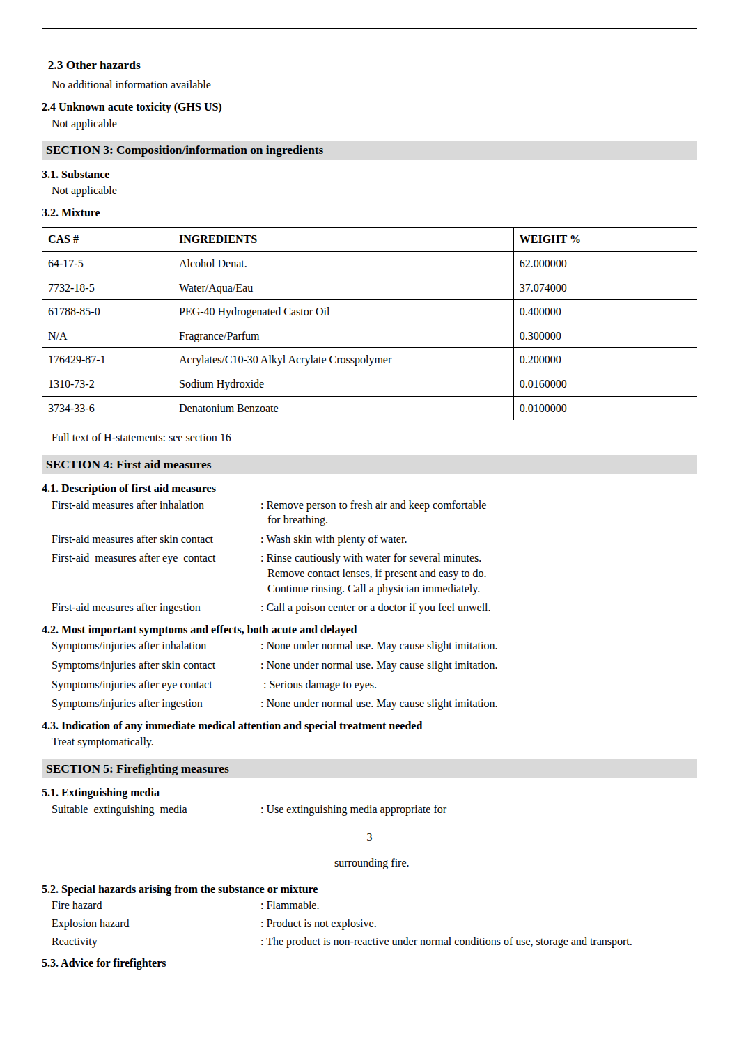2.3 Other hazards
No additional information available
2.4 Unknown acute toxicity (GHS US)
Not applicable
SECTION 3: Composition/information on ingredients
3.1. Substance
Not applicable
3.2. Mixture
| CAS # | INGREDIENTS | WEIGHT % |
| --- | --- | --- |
| 64-17-5 | Alcohol Denat. | 62.000000 |
| 7732-18-5 | Water/Aqua/Eau | 37.074000 |
| 61788-85-0 | PEG-40 Hydrogenated Castor Oil | 0.400000 |
| N/A | Fragrance/Parfum | 0.300000 |
| 176429-87-1 | Acrylates/C10-30 Alkyl Acrylate Crosspolymer | 0.200000 |
| 1310-73-2 | Sodium Hydroxide | 0.0160000 |
| 3734-33-6 | Denatonium Benzoate | 0.0100000 |
Full text of H-statements: see section 16
SECTION 4: First aid measures
4.1. Description of first aid measures
First-aid measures after inhalation
: Remove person to fresh air and keep comfortable for breathing.
First-aid measures after skin contact
: Wash skin with plenty of water.
First-aid measures after eye contact
: Rinse cautiously with water for several minutes. Remove contact lenses, if present and easy to do. Continue rinsing. Call a physician immediately.
First-aid measures after ingestion
: Call a poison center or a doctor if you feel unwell.
4.2. Most important symptoms and effects, both acute and delayed
Symptoms/injuries after inhalation
: None under normal use. May cause slight imitation.
Symptoms/injuries after skin contact
: None under normal use. May cause slight imitation.
Symptoms/injuries after eye contact
: Serious damage to eyes.
Symptoms/injuries after ingestion
: None under normal use. May cause slight imitation.
4.3. Indication of any immediate medical attention and special treatment needed
Treat symptomatically.
SECTION 5: Firefighting measures
5.1. Extinguishing media
Suitable extinguishing media
: Use extinguishing media appropriate for
3
surrounding fire.
5.2. Special hazards arising from the substance or mixture
Fire hazard
: Flammable.
Explosion hazard
: Product is not explosive.
Reactivity
: The product is non-reactive under normal conditions of use, storage and transport.
5.3. Advice for firefighters